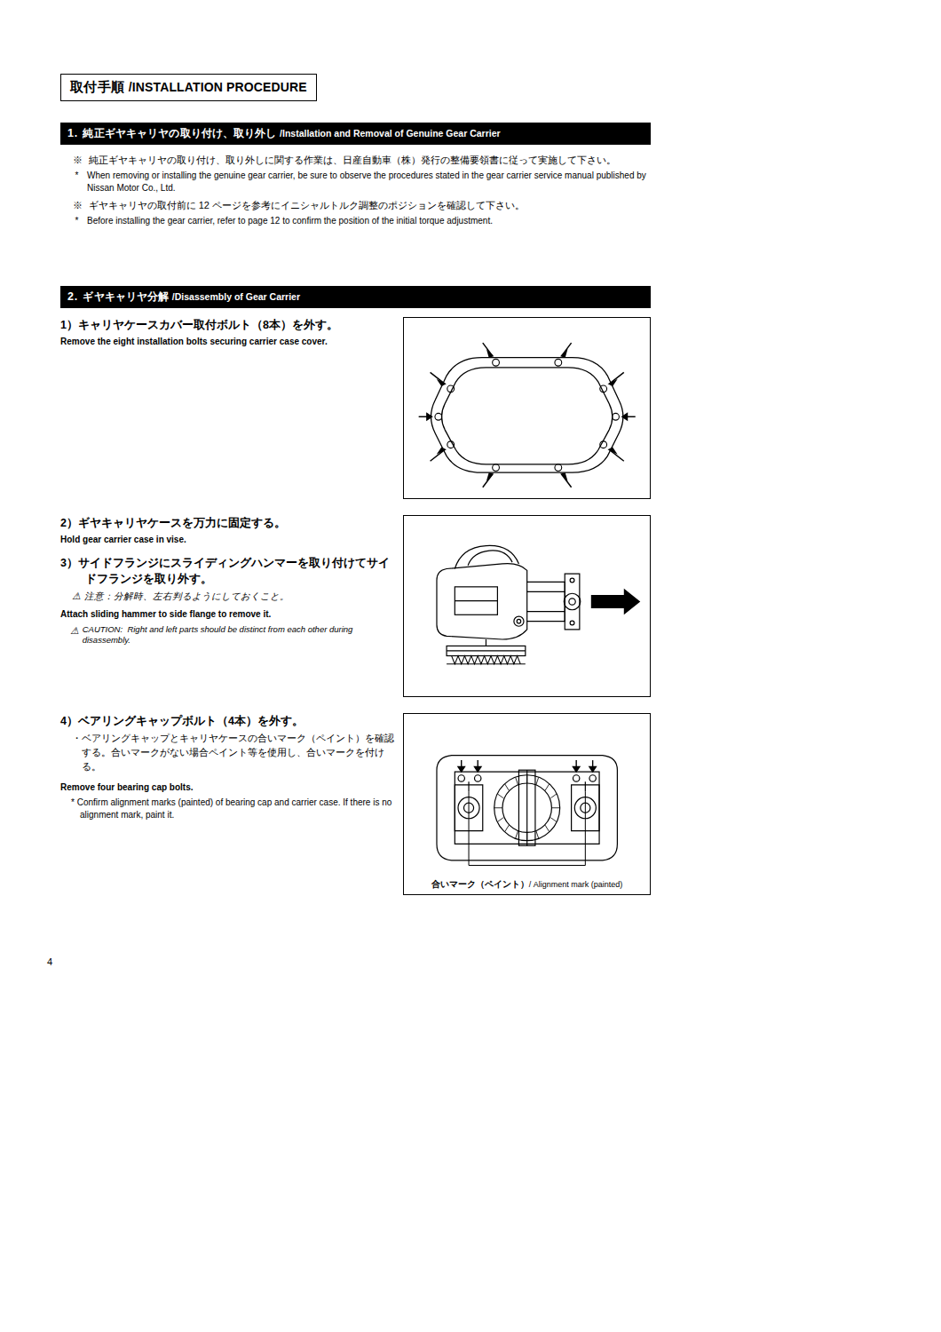取付手順 /INSTALLATION PROCEDURE
1. 純正ギヤキャリヤの取り付け、取り外し /Installation and Removal of Genuine Gear Carrier
※純正ギヤキャリヤの取り付け、取り外しに関する作業は、日産自動車（株）発行の整備要領書に従って実施して下さい。
*When removing or installing the genuine gear carrier, be sure to observe the procedures stated in the gear carrier service manual published by Nissan Motor Co., Ltd.
※ギヤキャリヤの取付前に 12 ページを参考にイニシャルトルク調整のポジションを確認して下さい。
*Before installing the gear carrier, refer to page 12 to confirm the position of the initial torque adjustment.
2. ギヤキャリヤ分解 /Disassembly of Gear Carrier
1）キャリヤケースカバー取付ボルト（8本）を外す。
Remove the eight installation bolts securing carrier case cover.
2）ギヤキャリヤケースを万力に固定する。
Hold gear carrier case in vise.
3）サイドフランジにスライディングハンマーを取り付けてサイドフランジを取り外す。
⚠注意：分解時、左右判るようにしておくこと。
Attach sliding hammer to side flange to remove it.
⚠CAUTION: Right and left parts should be distinct from each other during disassembly.
4）ベアリングキャップボルト（4本）を外す。
・ベアリングキャップとキャリヤケースの合いマーク（ペイント）を確認する。合いマークがない場合ペイント等を使用し、合いマークを付ける。
Remove four bearing cap bolts.
* Confirm alignment marks (painted) of bearing cap and carrier case. If there is no alignment mark, paint it.
合いマーク（ペイント）/ Alignment mark (painted)
4